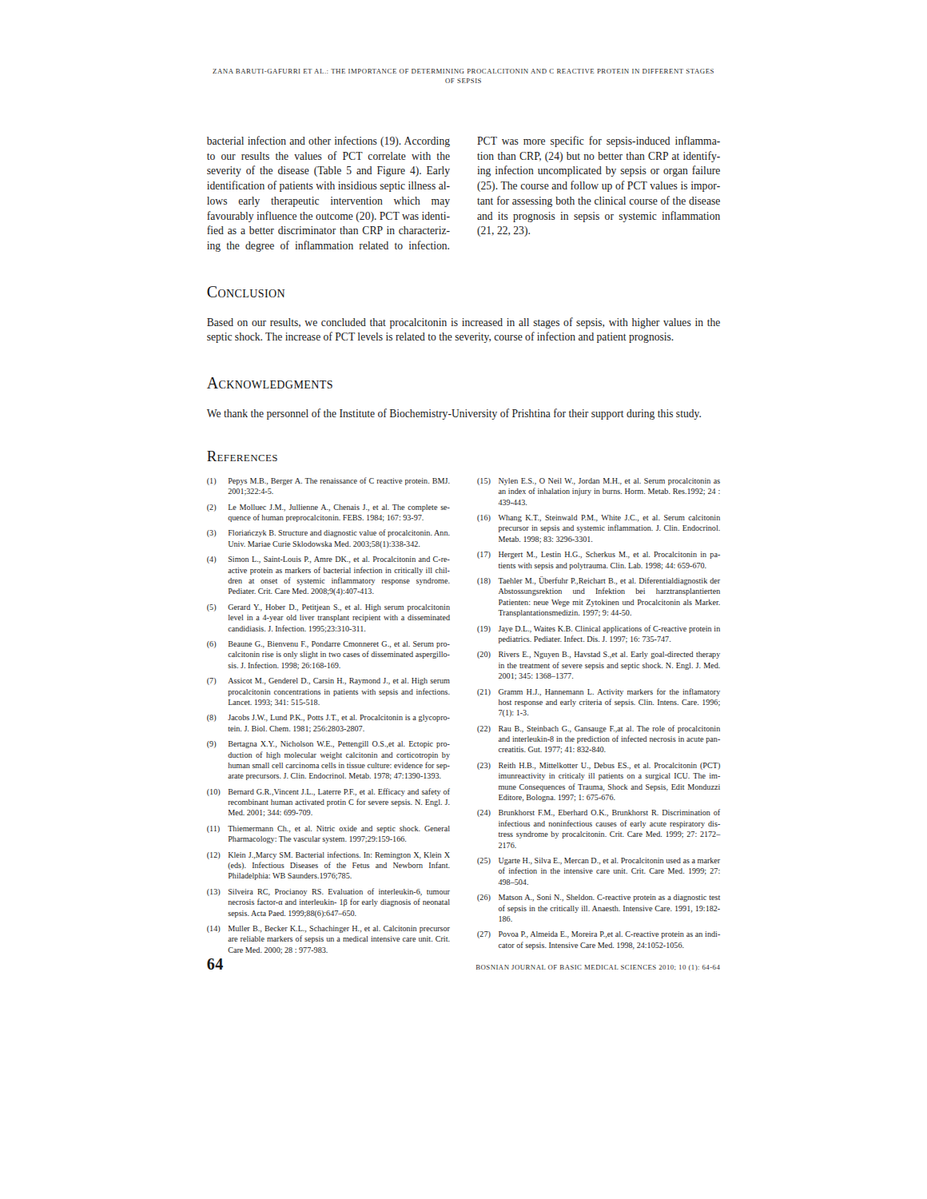Zana Baruti-Gafurri et al.: The importance of determining procalcitonin and C reactive protein in different stages of sepsis
bacterial infection and other infections (19). According to our results the values of PCT correlate with the severity of the disease (Table 5 and Figure 4). Early identification of patients with insidious septic illness allows early therapeutic intervention which may favourably influence the outcome (20). PCT was identified as a better discriminator than CRP in characterizing the degree of inflammation related to infection. PCT was more specific for sepsis-induced inflammation than CRP, (24) but no better than CRP at identifying infection uncomplicated by sepsis or organ failure (25). The course and follow up of PCT values is important for assessing both the clinical course of the disease and its prognosis in sepsis or systemic inflammation (21, 22, 23).
Conclusion
Based on our results, we concluded that procalcitonin is increased in all stages of sepsis, with higher values in the septic shock. The increase of PCT levels is related to the severity, course of infection and patient prognosis.
Acknowledgments
We thank the personnel of the Institute of Biochemistry-University of Prishtina for their support during this study.
References
(1) Pepys M.B., Berger A. The renaissance of C reactive protein. BMJ. 2001;322:4-5.
(2) Le Molluec J.M., Jullienne A., Chenais J., et al. The complete sequence of human preprocalcitonin. FEBS. 1984; 167: 93-97.
(3) Floriańczyk B. Structure and diagnostic value of procalcitonin. Ann. Univ. Mariae Curie Sklodowska Med. 2003;58(1):338-342.
(4) Simon L., Saint-Louis P., Amre DK., et al. Procalcitonin and C-reactive protein as markers of bacterial infection in critically ill children at onset of systemic inflammatory response syndrome. Pediater. Crit. Care Med. 2008;9(4):407-413.
(5) Gerard Y., Hober D., Petitjean S., et al. High serum procalcitonin level in a 4-year old liver transplant recipient with a disseminated candidiasis. J. Infection. 1995;23:310-311.
(6) Beaune G., Bienvenu F., Pondarre Cmonneret G., et al. Serum procalcitonin rise is only slight in two cases of disseminated aspergillosis. J. Infection. 1998; 26:168-169.
(7) Assicot M., Genderel D., Carsin H., Raymond J., et al. High serum procalcitonin concentrations in patients with sepsis and infections. Lancet. 1993; 341: 515-518.
(8) Jacobs J.W., Lund P.K., Potts J.T., et al. Procalcitonin is a glycoprotein. J. Biol. Chem. 1981; 256:2803-2807.
(9) Bertagna X.Y., Nicholson W.E., Pettengill O.S.,et al. Ectopic production of high molecular weight calcitonin and corticotropin by human small cell carcinoma cells in tissue culture: evidence for separate precursors. J. Clin. Endocrinol. Metab. 1978; 47:1390-1393.
(10) Bernard G.R.,Vincent J.L., Laterre P.F., et al. Efficacy and safety of recombinant human activated protin C for severe sepsis. N. Engl. J. Med. 2001; 344: 699-709.
(11) Thiemermann Ch., et al. Nitric oxide and septic shock. General Pharmacology: The vascular system. 1997;29:159-166.
(12) Klein J.,Marcy SM. Bacterial infections. In: Remington X, Klein X (eds). Infectious Diseases of the Fetus and Newborn Infant. Philadelphia: WB Saunders.1976;785.
(13) Silveira RC, Procianoy RS. Evaluation of interleukin-6, tumour necrosis factor-α and interleukin- 1β for early diagnosis of neonatal sepsis. Acta Paed. 1999;88(6):647–650.
(14) Muller B., Becker K.L., Schachinger H., et al. Calcitonin precursor are reliable markers of sepsis un a medical intensive care unit. Crit. Care Med. 2000; 28 : 977-983.
(15) Nylen E.S., O Neil W., Jordan M.H., et al. Serum procalcitonin as an index of inhalation injury in burns. Horm. Metab. Res.1992; 24 : 439-443.
(16) Whang K.T., Steinwald P.M., White J.C., et al. Serum calcitonin precursor in sepsis and systemic inflammation. J. Clin. Endocrinol. Metab. 1998; 83: 3296-3301.
(17) Hergert M., Lestin H.G., Scherkus M., et al. Procalcitonin in patients with sepsis and polytrauma. Clin. Lab. 1998; 44: 659-670.
(18) Taehler M., Überfuhr P.,Reichart B., et al. Diferentialdiagnostik der Abstossungsrektion und Infektion bei harztransplantierten Patienten: neue Wege mit Zytokinen und Procalcitonin als Marker. Transplantationsmedizin. 1997; 9: 44-50.
(19) Jaye D.L., Waites K.B. Clinical applications of C-reactive protein in pediatrics. Pediater. Infect. Dis. J. 1997; 16: 735-747.
(20) Rivers E., Nguyen B., Havstad S.,et al. Early goal-directed therapy in the treatment of severe sepsis and septic shock. N. Engl. J. Med. 2001; 345: 1368–1377.
(21) Gramm H.J., Hannemann L. Activity markers for the inflamatory host response and early criteria of sepsis. Clin. Intens. Care. 1996; 7(1): 1-3.
(22) Rau B., Steinbach G., Gansauge F.,at al. The role of procalcitonin and interleukin-8 in the prediction of infected necrosis in acute pancreatitis. Gut. 1977; 41: 832-840.
(23) Reith H.B., Mittelkotter U., Debus ES., et al. Procalcitonin (PCT) imunreactivity in criticaly ill patients on a surgical ICU. The immune Consequences of Trauma, Shock and Sepsis, Edit Monduzzi Editore, Bologna. 1997; 1: 675-676.
(24) Brunkhorst F.M., Eberhard O.K., Brunkhorst R. Discrimination of infectious and noninfectious causes of early acute respiratory distress syndrome by procalcitonin. Crit. Care Med. 1999; 27: 2172–2176.
(25) Ugarte H., Silva E., Mercan D., et al. Procalcitonin used as a marker of infection in the intensive care unit. Crit. Care Med. 1999; 27: 498–504.
(26) Matson A., Soni N., Sheldon. C-reactive protein as a diagnostic test of sepsis in the critically ill. Anaesth. Intensive Care. 1991, 19:182-186.
(27) Povoa P., Almeida E., Moreira P.,et al. C-reactive protein as an indicator of sepsis. Intensive Care Med. 1998, 24:1052-1056.
64
Bosnian Journal of Basic Medical Sciences 2010; 10 (1): 64-64